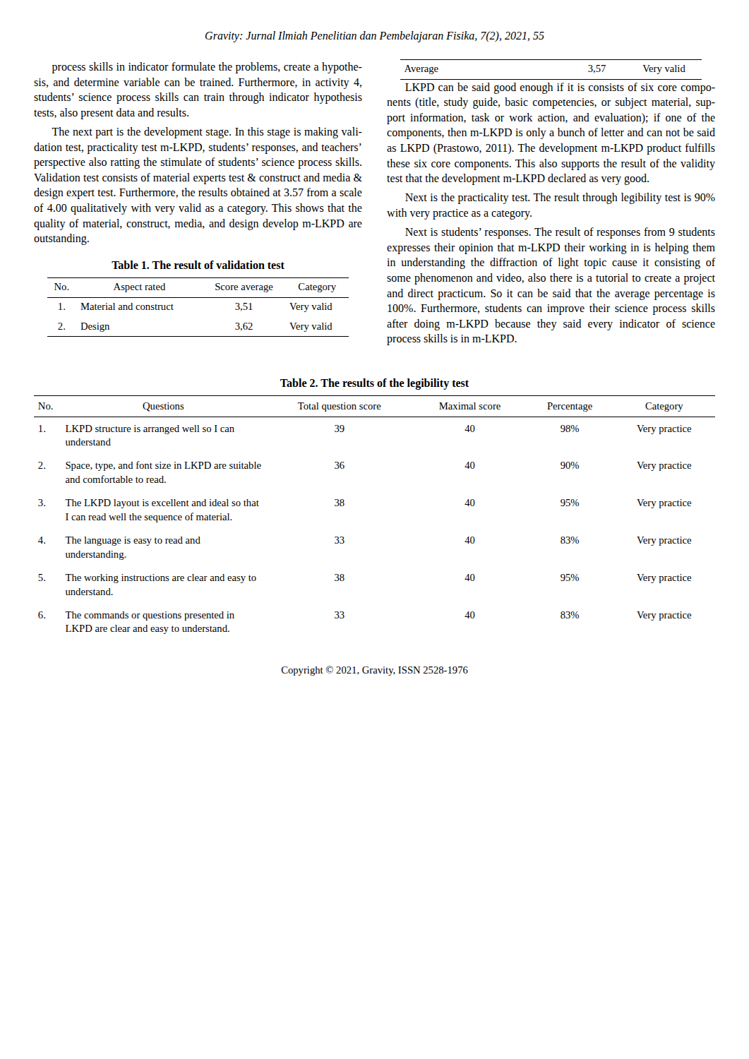Gravity: Jurnal Ilmiah Penelitian dan Pembelajaran Fisika, 7(2), 2021, 55
process skills in indicator formulate the problems, create a hypothesis, and determine variable can be trained. Furthermore, in activity 4, students’ science process skills can train through indicator hypothesis tests, also present data and results.
The next part is the development stage. In this stage is making validation test, practicality test m-LKPD, students’ responses, and teachers’ perspective also ratting the stimulate of students’ science process skills. Validation test consists of material experts test & construct and media & design expert test. Furthermore, the results obtained at 3.57 from a scale of 4.00 qualitatively with very valid as a category. This shows that the quality of material, construct, media, and design develop m-LKPD are outstanding.
Table 1. The result of validation test
| No. | Aspect rated | Score average | Category |
| --- | --- | --- | --- |
| 1. | Material and construct | 3,51 | Very valid |
| 2. | Design | 3,62 | Very valid |
| Average | 3,57 | Very valid |
LKPD can be said good enough if it is consists of six core components (title, study guide, basic competencies, or subject material, support information, task or work action, and evaluation); if one of the components, then m-LKPD is only a bunch of letter and can not be said as LKPD (Prastowo, 2011). The development m-LKPD product fulfills these six core components. This also supports the result of the validity test that the development m-LKPD declared as very good.
Next is the practicality test. The result through legibility test is 90% with very practice as a category.
Next is students’ responses. The result of responses from 9 students expresses their opinion that m-LKPD their working in is helping them in understanding the diffraction of light topic cause it consisting of some phenomenon and video, also there is a tutorial to create a project and direct practicum. So it can be said that the average percentage is 100%. Furthermore, students can improve their science process skills after doing m-LKPD because they said every indicator of science process skills is in m-LKPD.
Table 2. The results of the legibility test
| No. | Questions | Total question score | Maximal score | Percentage | Category |
| --- | --- | --- | --- | --- | --- |
| 1. | LKPD structure is arranged well so I can understand | 39 | 40 | 98% | Very practice |
| 2. | Space, type, and font size in LKPD are suitable and comfortable to read. | 36 | 40 | 90% | Very practice |
| 3. | The LKPD layout is excellent and ideal so that I can read well the sequence of material. | 38 | 40 | 95% | Very practice |
| 4. | The language is easy to read and understanding. | 33 | 40 | 83% | Very practice |
| 5. | The working instructions are clear and easy to understand. | 38 | 40 | 95% | Very practice |
| 6. | The commands or questions presented in LKPD are clear and easy to understand. | 33 | 40 | 83% | Very practice |
Copyright © 2021, Gravity, ISSN 2528-1976